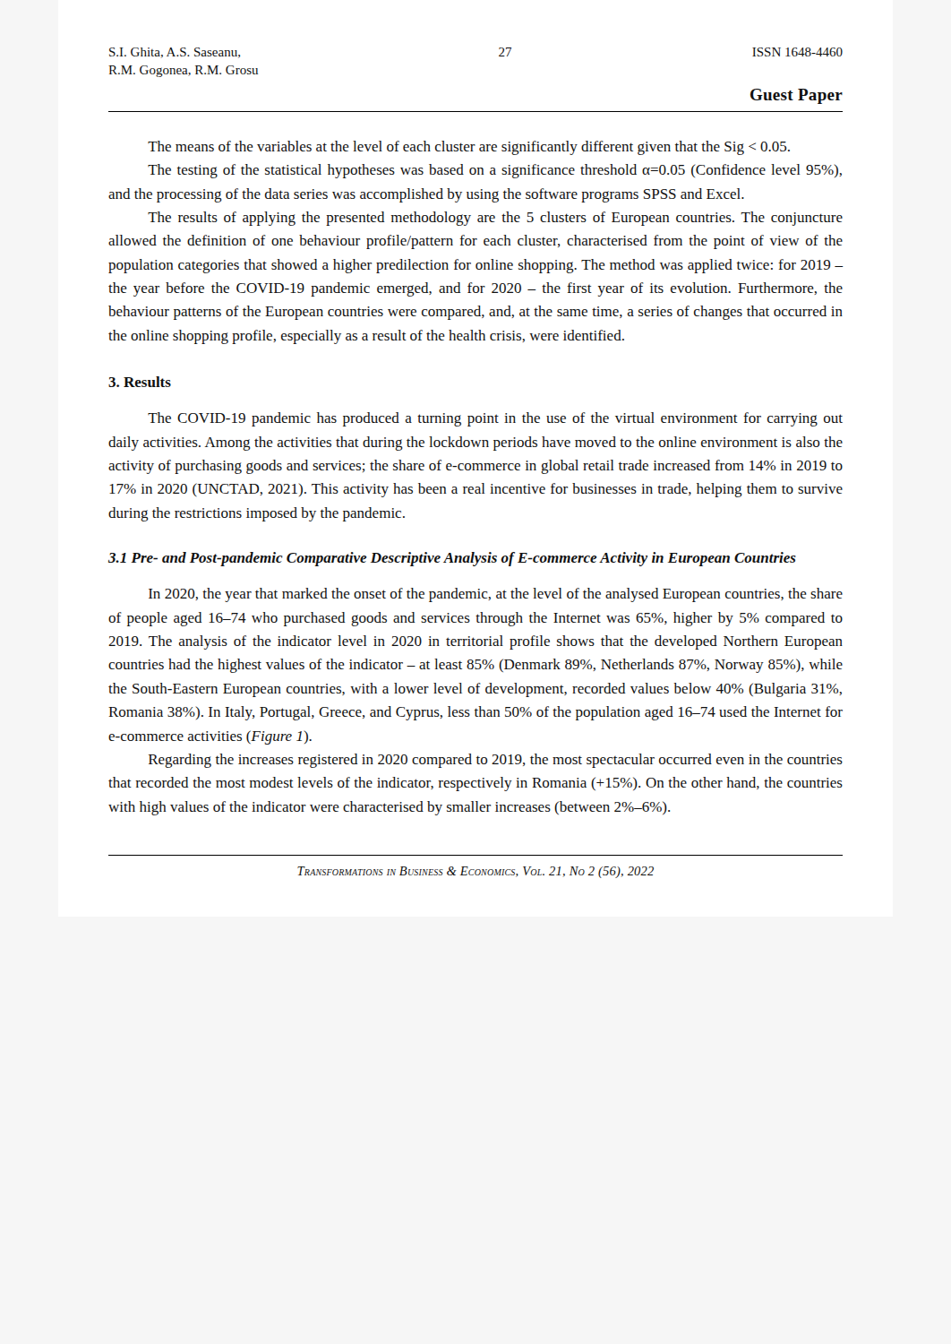S.I. Ghita, A.S. Saseanu, R.M. Gogonea, R.M. Grosu
27
ISSN 1648-4460
Guest Paper
The means of the variables at the level of each cluster are significantly different given that the Sig < 0.05.
The testing of the statistical hypotheses was based on a significance threshold α=0.05 (Confidence level 95%), and the processing of the data series was accomplished by using the software programs SPSS and Excel.
The results of applying the presented methodology are the 5 clusters of European countries. The conjuncture allowed the definition of one behaviour profile/pattern for each cluster, characterised from the point of view of the population categories that showed a higher predilection for online shopping. The method was applied twice: for 2019 – the year before the COVID-19 pandemic emerged, and for 2020 – the first year of its evolution. Furthermore, the behaviour patterns of the European countries were compared, and, at the same time, a series of changes that occurred in the online shopping profile, especially as a result of the health crisis, were identified.
3. Results
The COVID-19 pandemic has produced a turning point in the use of the virtual environment for carrying out daily activities. Among the activities that during the lockdown periods have moved to the online environment is also the activity of purchasing goods and services; the share of e-commerce in global retail trade increased from 14% in 2019 to 17% in 2020 (UNCTAD, 2021). This activity has been a real incentive for businesses in trade, helping them to survive during the restrictions imposed by the pandemic.
3.1 Pre- and Post-pandemic Comparative Descriptive Analysis of E-commerce Activity in European Countries
In 2020, the year that marked the onset of the pandemic, at the level of the analysed European countries, the share of people aged 16–74 who purchased goods and services through the Internet was 65%, higher by 5% compared to 2019. The analysis of the indicator level in 2020 in territorial profile shows that the developed Northern European countries had the highest values of the indicator – at least 85% (Denmark 89%, Netherlands 87%, Norway 85%), while the South-Eastern European countries, with a lower level of development, recorded values below 40% (Bulgaria 31%, Romania 38%). In Italy, Portugal, Greece, and Cyprus, less than 50% of the population aged 16–74 used the Internet for e-commerce activities (Figure 1).
Regarding the increases registered in 2020 compared to 2019, the most spectacular occurred even in the countries that recorded the most modest levels of the indicator, respectively in Romania (+15%). On the other hand, the countries with high values of the indicator were characterised by smaller increases (between 2%–6%).
Transformations in Business & Economics, Vol. 21, No 2 (56), 2022